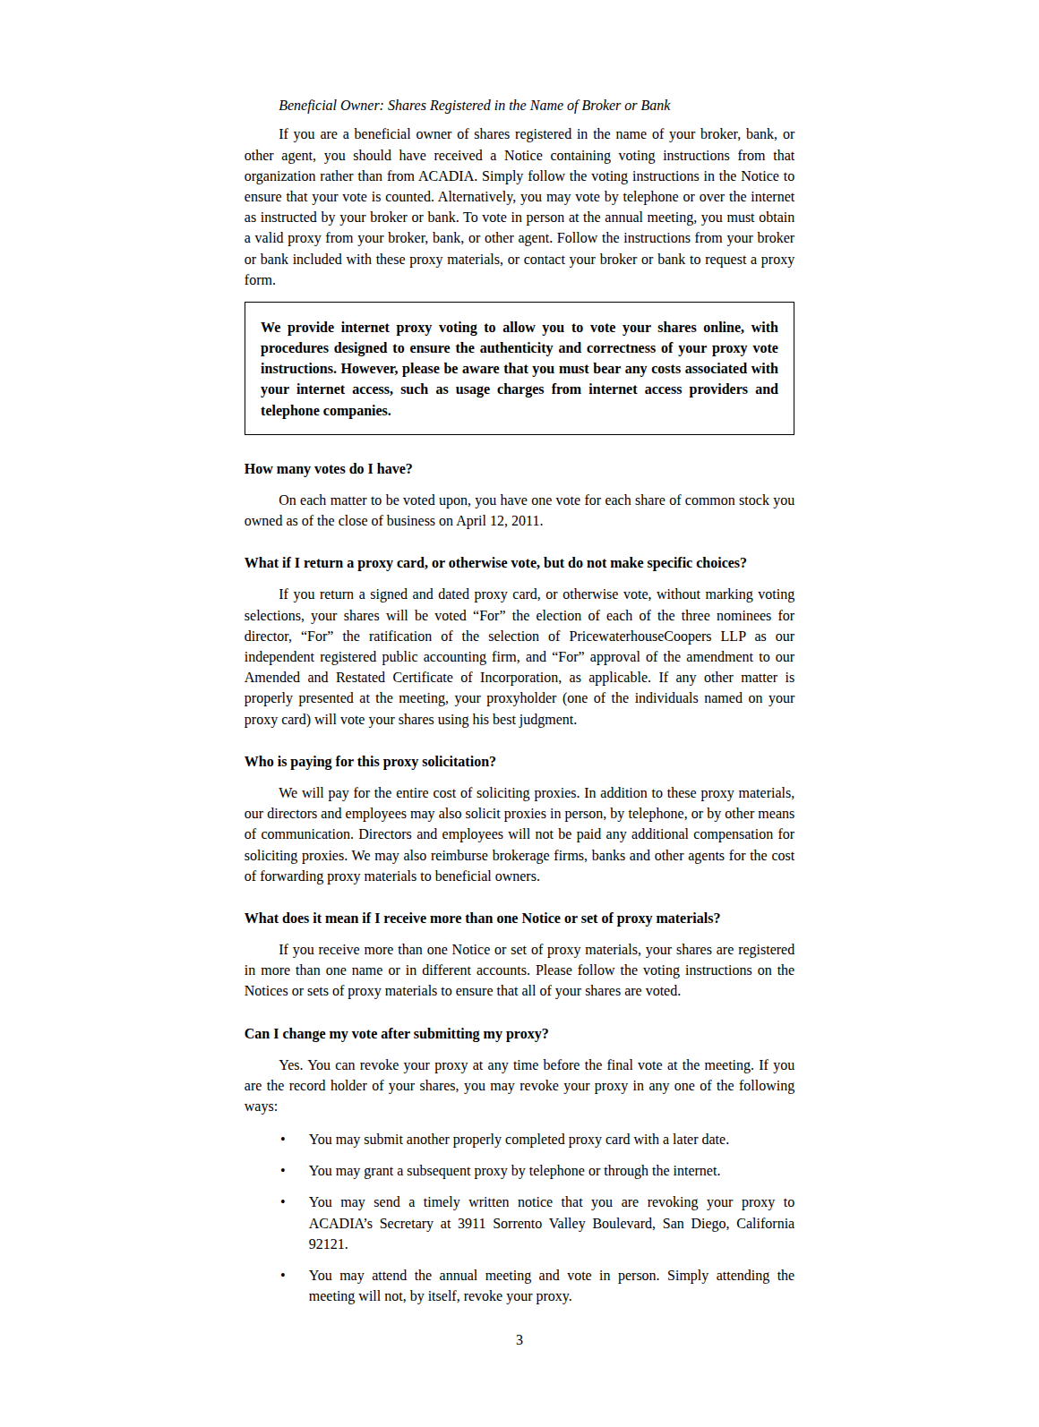Beneficial Owner: Shares Registered in the Name of Broker or Bank
If you are a beneficial owner of shares registered in the name of your broker, bank, or other agent, you should have received a Notice containing voting instructions from that organization rather than from ACADIA. Simply follow the voting instructions in the Notice to ensure that your vote is counted. Alternatively, you may vote by telephone or over the internet as instructed by your broker or bank. To vote in person at the annual meeting, you must obtain a valid proxy from your broker, bank, or other agent. Follow the instructions from your broker or bank included with these proxy materials, or contact your broker or bank to request a proxy form.
We provide internet proxy voting to allow you to vote your shares online, with procedures designed to ensure the authenticity and correctness of your proxy vote instructions. However, please be aware that you must bear any costs associated with your internet access, such as usage charges from internet access providers and telephone companies.
How many votes do I have?
On each matter to be voted upon, you have one vote for each share of common stock you owned as of the close of business on April 12, 2011.
What if I return a proxy card, or otherwise vote, but do not make specific choices?
If you return a signed and dated proxy card, or otherwise vote, without marking voting selections, your shares will be voted “For” the election of each of the three nominees for director, “For” the ratification of the selection of PricewaterhouseCoopers LLP as our independent registered public accounting firm, and “For” approval of the amendment to our Amended and Restated Certificate of Incorporation, as applicable. If any other matter is properly presented at the meeting, your proxyholder (one of the individuals named on your proxy card) will vote your shares using his best judgment.
Who is paying for this proxy solicitation?
We will pay for the entire cost of soliciting proxies. In addition to these proxy materials, our directors and employees may also solicit proxies in person, by telephone, or by other means of communication. Directors and employees will not be paid any additional compensation for soliciting proxies. We may also reimburse brokerage firms, banks and other agents for the cost of forwarding proxy materials to beneficial owners.
What does it mean if I receive more than one Notice or set of proxy materials?
If you receive more than one Notice or set of proxy materials, your shares are registered in more than one name or in different accounts. Please follow the voting instructions on the Notices or sets of proxy materials to ensure that all of your shares are voted.
Can I change my vote after submitting my proxy?
Yes. You can revoke your proxy at any time before the final vote at the meeting. If you are the record holder of your shares, you may revoke your proxy in any one of the following ways:
You may submit another properly completed proxy card with a later date.
You may grant a subsequent proxy by telephone or through the internet.
You may send a timely written notice that you are revoking your proxy to ACADIA’s Secretary at 3911 Sorrento Valley Boulevard, San Diego, California 92121.
You may attend the annual meeting and vote in person. Simply attending the meeting will not, by itself, revoke your proxy.
3